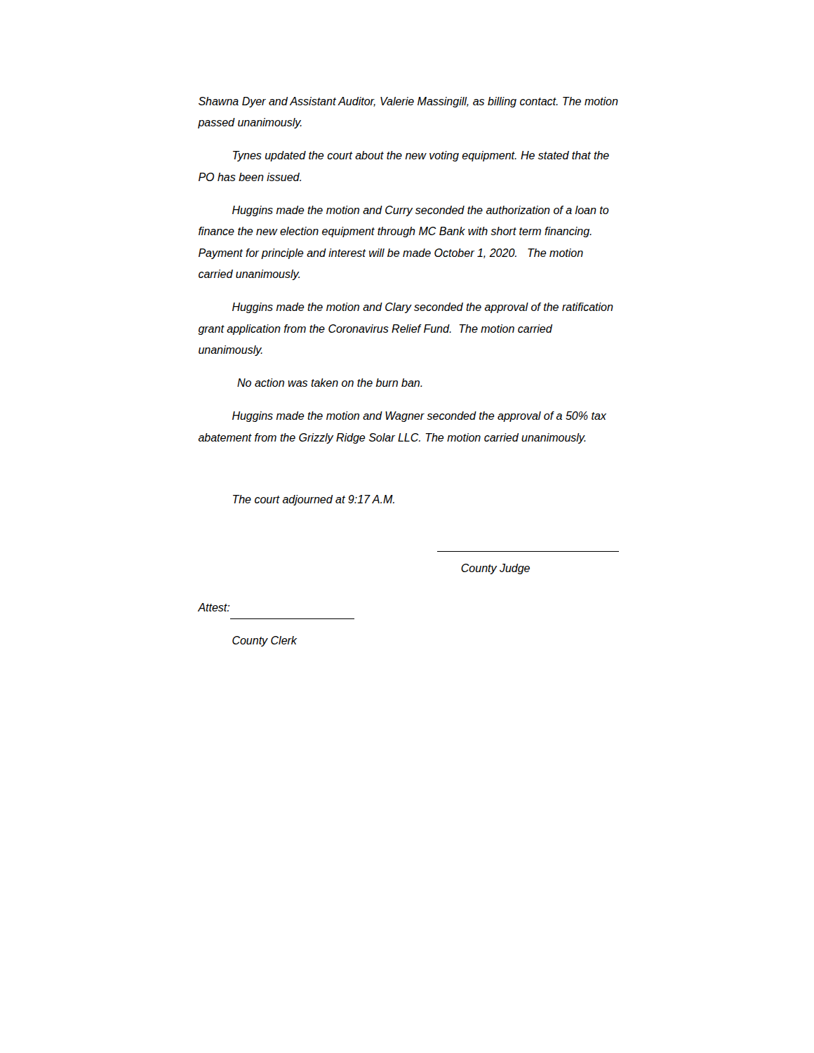Shawna Dyer and Assistant Auditor, Valerie Massingill, as billing contact. The motion passed unanimously.
Tynes updated the court about the new voting equipment. He stated that the PO has been issued.
Huggins made the motion and Curry seconded the authorization of a loan to finance the new election equipment through MC Bank with short term financing. Payment for principle and interest will be made October 1, 2020. The motion carried unanimously.
Huggins made the motion and Clary seconded the approval of the ratification grant application from the Coronavirus Relief Fund. The motion carried unanimously.
No action was taken on the burn ban.
Huggins made the motion and Wagner seconded the approval of a 50% tax abatement from the Grizzly Ridge Solar LLC. The motion carried unanimously.
The court adjourned at 9:17 A.M.
County Judge
Attest:
County Clerk